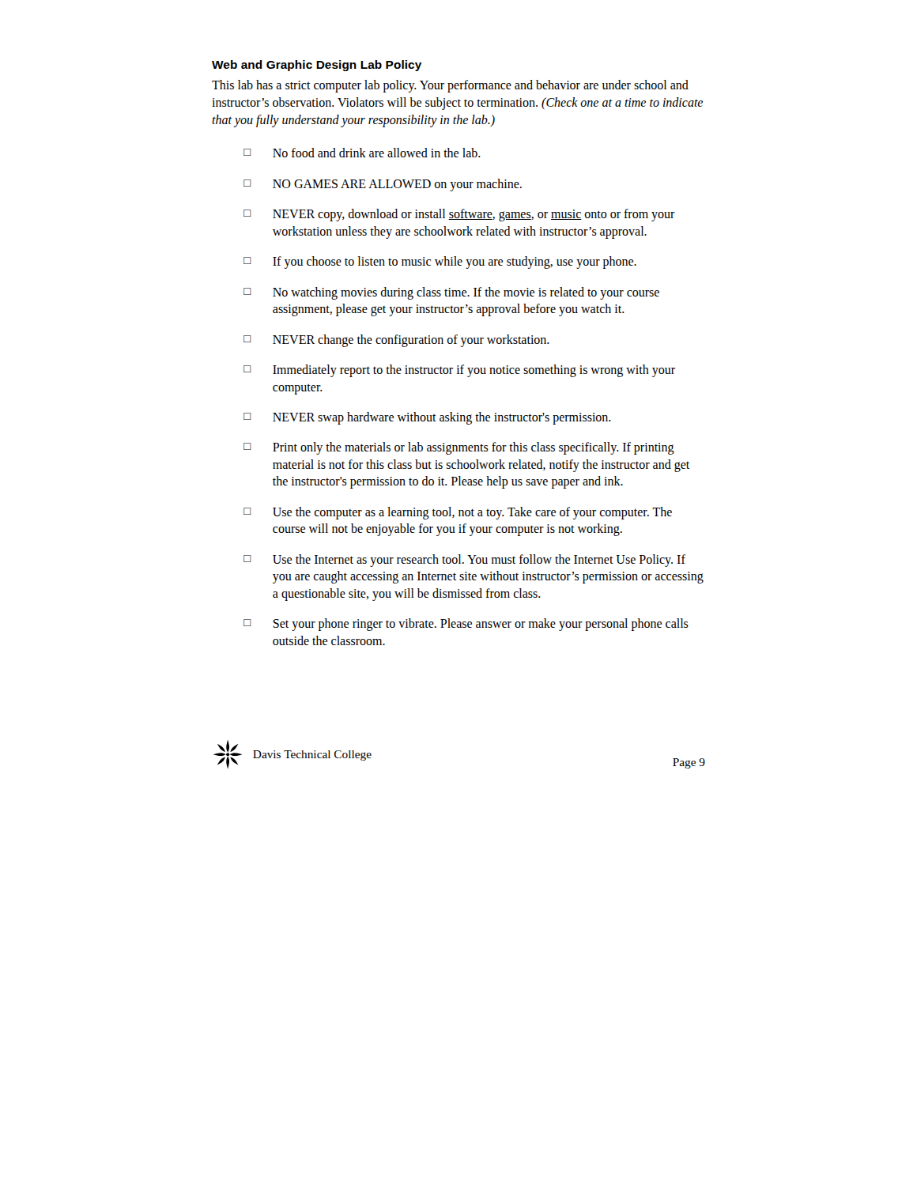Web and Graphic Design Lab Policy
This lab has a strict computer lab policy. Your performance and behavior are under school and instructor’s observation. Violators will be subject to termination. (Check one at a time to indicate that you fully understand your responsibility in the lab.)
No food and drink are allowed in the lab.
NO GAMES ARE ALLOWED on your machine.
NEVER copy, download or install software, games, or music onto or from your workstation unless they are schoolwork related with instructor’s approval.
If you choose to listen to music while you are studying, use your phone.
No watching movies during class time. If the movie is related to your course assignment, please get your instructor’s approval before you watch it.
NEVER change the configuration of your workstation.
Immediately report to the instructor if you notice something is wrong with your computer.
NEVER swap hardware without asking the instructor's permission.
Print only the materials or lab assignments for this class specifically. If printing material is not for this class but is schoolwork related, notify the instructor and get the instructor's permission to do it. Please help us save paper and ink.
Use the computer as a learning tool, not a toy. Take care of your computer. The course will not be enjoyable for you if your computer is not working.
Use the Internet as your research tool. You must follow the Internet Use Policy. If you are caught accessing an Internet site without instructor’s permission or accessing a questionable site, you will be dismissed from class.
Set your phone ringer to vibrate. Please answer or make your personal phone calls outside the classroom.
Davis Technical College
Page 9